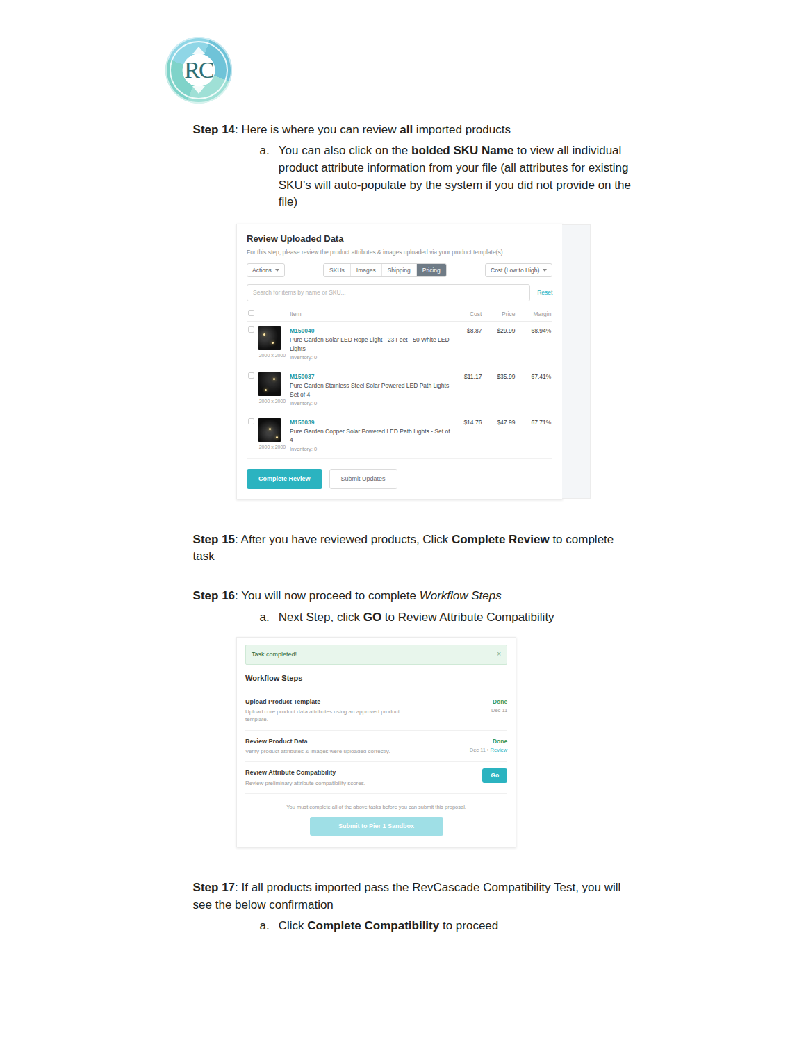RC
Step 14: Here is where you can review all imported products
You can also click on the bolded SKU Name to view all individual product attribute information from your file (all attributes for existing SKU’s will auto-populate by the system if you did not provide on the file)
Review Uploaded Data
For this step, please review the product attributes & images uploaded via your product template(s).
Actions SKUs Images Shipping Pricing Cost (Low to High)
Search for items by name or SKU...
Reset
| | | Item | Cost | Price | Margin |
| --- | --- | --- | --- | --- | --- |
| | 2000 x 2000 | M150040 Pure Garden Solar LED Rope Light - 23 Feet - 50 White LED Lights Inventory: 0 | $8.87 | $29.99 | 68.94% |
| | 2000 x 2000 | M150037 Pure Garden Stainless Steel Solar Powered LED Path Lights - Set of 4 Inventory: 0 | $11.17 | $35.99 | 67.41% |
| | 2000 x 2000 | M150039 Pure Garden Copper Solar Powered LED Path Lights - Set of 4 Inventory: 0 | $14.76 | $47.99 | 67.71% |
Complete Review Submit Updates
Step 15: After you have reviewed products, Click Complete Review to complete task
Step 16: You will now proceed to complete Workflow Steps
Next Step, click GO to Review Attribute Compatibility
Task completed!×
Workflow Steps
Upload Product Template
Upload core product data attributes using an approved product template.
Done
Dec 11
Review Product Data
Verify product attributes & images were uploaded correctly.
Done
Dec 11 › Review
Review Attribute Compatibility
Review preliminary attribute compatibility scores.
Go
You must complete all of the above tasks before you can submit this proposal.
Submit to Pier 1 Sandbox
Step 17: If all products imported pass the RevCascade Compatibility Test, you will see the below confirmation
Click Complete Compatibility to proceed